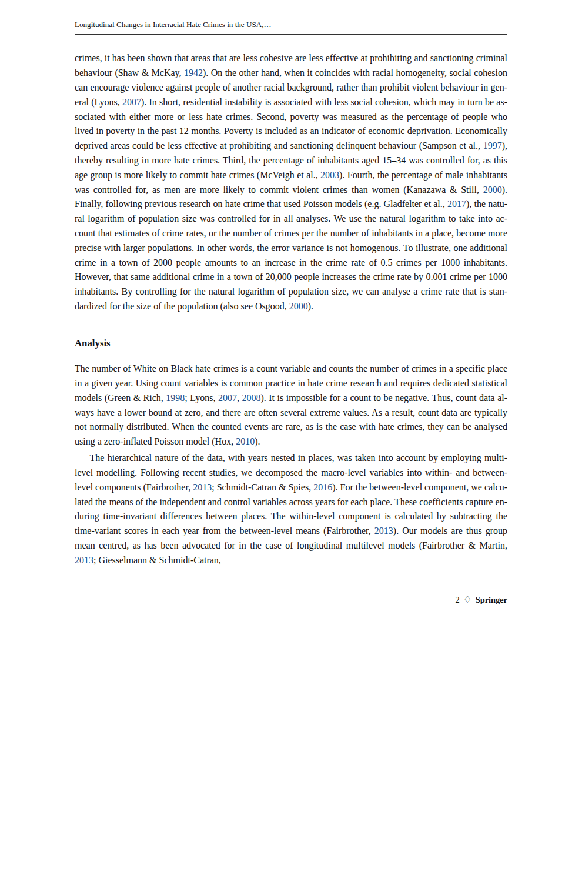Longitudinal Changes in Interracial Hate Crimes in the USA,…
crimes, it has been shown that areas that are less cohesive are less effective at prohibiting and sanctioning criminal behaviour (Shaw & McKay, 1942). On the other hand, when it coincides with racial homogeneity, social cohesion can encourage violence against people of another racial background, rather than prohibit violent behaviour in general (Lyons, 2007). In short, residential instability is associated with less social cohesion, which may in turn be associated with either more or less hate crimes. Second, poverty was measured as the percentage of people who lived in poverty in the past 12 months. Poverty is included as an indicator of economic deprivation. Economically deprived areas could be less effective at prohibiting and sanctioning delinquent behaviour (Sampson et al., 1997), thereby resulting in more hate crimes. Third, the percentage of inhabitants aged 15–34 was controlled for, as this age group is more likely to commit hate crimes (McVeigh et al., 2003). Fourth, the percentage of male inhabitants was controlled for, as men are more likely to commit violent crimes than women (Kanazawa & Still, 2000). Finally, following previous research on hate crime that used Poisson models (e.g. Gladfelter et al., 2017), the natural logarithm of population size was controlled for in all analyses. We use the natural logarithm to take into account that estimates of crime rates, or the number of crimes per the number of inhabitants in a place, become more precise with larger populations. In other words, the error variance is not homogenous. To illustrate, one additional crime in a town of 2000 people amounts to an increase in the crime rate of 0.5 crimes per 1000 inhabitants. However, that same additional crime in a town of 20,000 people increases the crime rate by 0.001 crime per 1000 inhabitants. By controlling for the natural logarithm of population size, we can analyse a crime rate that is standardized for the size of the population (also see Osgood, 2000).
Analysis
The number of White on Black hate crimes is a count variable and counts the number of crimes in a specific place in a given year. Using count variables is common practice in hate crime research and requires dedicated statistical models (Green & Rich, 1998; Lyons, 2007, 2008). It is impossible for a count to be negative. Thus, count data always have a lower bound at zero, and there are often several extreme values. As a result, count data are typically not normally distributed. When the counted events are rare, as is the case with hate crimes, they can be analysed using a zero-inflated Poisson model (Hox, 2010).
The hierarchical nature of the data, with years nested in places, was taken into account by employing multilevel modelling. Following recent studies, we decomposed the macro-level variables into within- and between-level components (Fairbrother, 2013; Schmidt-Catran & Spies, 2016). For the between-level component, we calculated the means of the independent and control variables across years for each place. These coefficients capture enduring time-invariant differences between places. The within-level component is calculated by subtracting the time-variant scores in each year from the between-level means (Fairbrother, 2013). Our models are thus group mean centred, as has been advocated for in the case of longitudinal multilevel models (Fairbrother & Martin, 2013; Giesselmann & Schmidt-Catran,
2 ♢ Springer